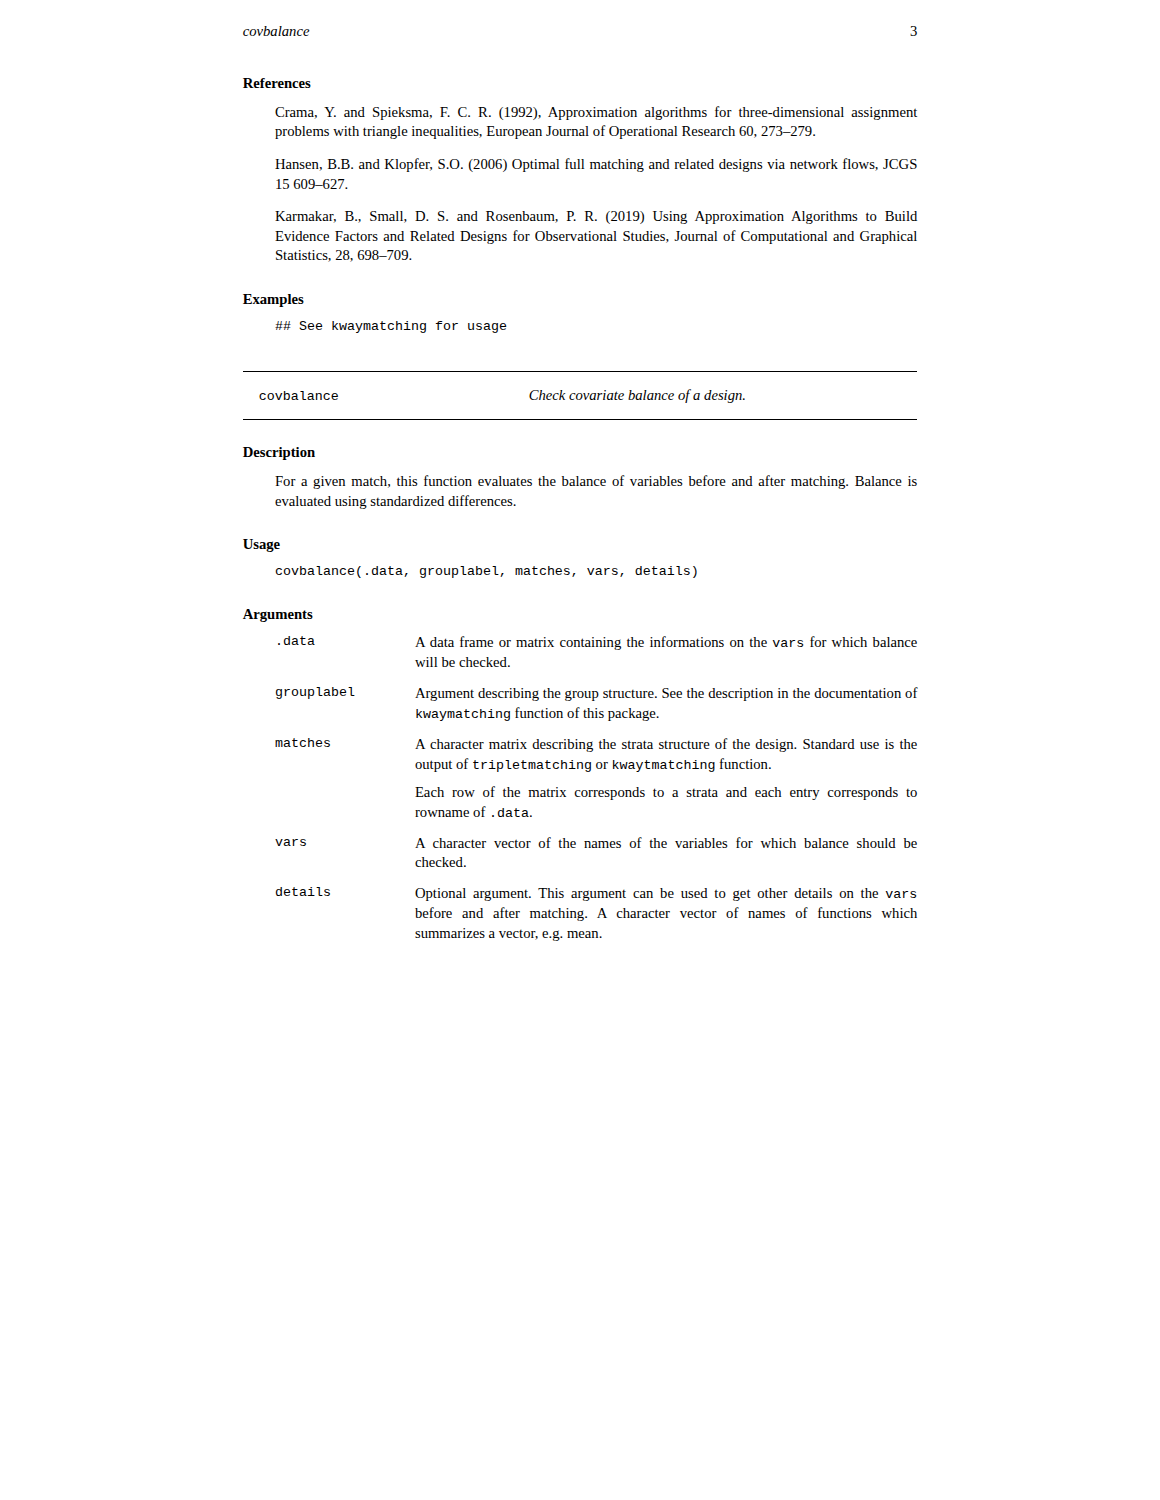covbalance 3
References
Crama, Y. and Spieksma, F. C. R. (1992), Approximation algorithms for three-dimensional assignment problems with triangle inequalities, European Journal of Operational Research 60, 273–279.
Hansen, B.B. and Klopfer, S.O. (2006) Optimal full matching and related designs via network flows, JCGS 15 609–627.
Karmakar, B., Small, D. S. and Rosenbaum, P. R. (2019) Using Approximation Algorithms to Build Evidence Factors and Related Designs for Observational Studies, Journal of Computational and Graphical Statistics, 28, 698–709.
Examples
## See kwaymatching for usage
covbalance Check covariate balance of a design.
Description
For a given match, this function evaluates the balance of variables before and after matching. Balance is evaluated using standardized differences.
Usage
covbalance(.data, grouplabel, matches, vars, details)
Arguments
| .data | A data frame or matrix containing the informations on the vars for which balance will be checked. |
| grouplabel | Argument describing the group structure. See the description in the documentation of kwaymatching function of this package. |
| matches | A character matrix describing the strata structure of the design. Standard use is the output of tripletmatching or kwaytmatching function. Each row of the matrix corresponds to a strata and each entry corresponds to rowname of .data . |
| vars | A character vector of the names of the variables for which balance should be checked. |
| details | Optional argument. This argument can be used to get other details on the vars before and after matching. A character vector of names of functions which summarizes a vector, e.g. mean. |